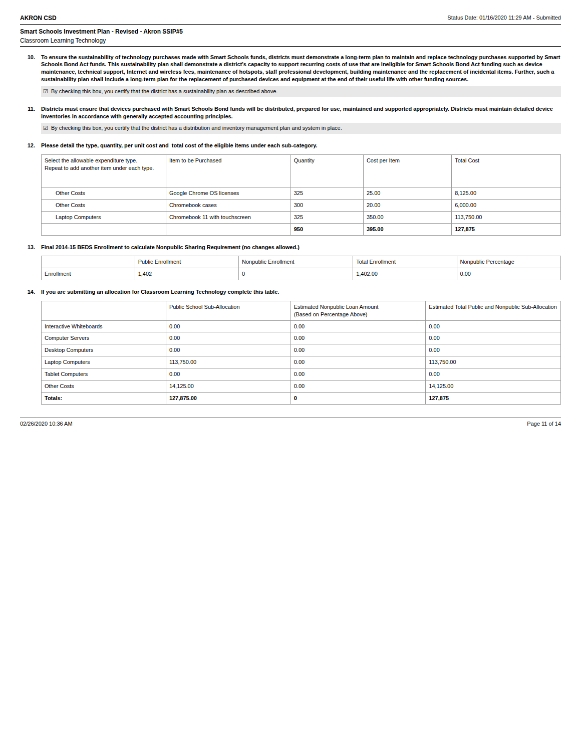AKRON CSD
Status Date: 01/16/2020 11:29 AM - Submitted
Smart Schools Investment Plan - Revised - Akron SSIP#5
Classroom Learning Technology
10.
To ensure the sustainability of technology purchases made with Smart Schools funds, districts must demonstrate a long-term plan to maintain and replace technology purchases supported by Smart Schools Bond Act funds. This sustainability plan shall demonstrate a district's capacity to support recurring costs of use that are ineligible for Smart Schools Bond Act funding such as device maintenance, technical support, Internet and wireless fees, maintenance of hotspots, staff professional development, building maintenance and the replacement of incidental items. Further, such a sustainability plan shall include a long-term plan for the replacement of purchased devices and equipment at the end of their useful life with other funding sources.
☑By checking this box, you certify that the district has a sustainability plan as described above.
11.
Districts must ensure that devices purchased with Smart Schools Bond funds will be distributed, prepared for use, maintained and supported appropriately. Districts must maintain detailed device inventories in accordance with generally accepted accounting principles.
☑By checking this box, you certify that the district has a distribution and inventory management plan and system in place.
12.
Please detail the type, quantity, per unit cost and total cost of the eligible items under each sub-category.
| Select the allowable expenditure type. Repeat to add another item under each type. | Item to be Purchased | Quantity | Cost per Item | Total Cost |
| --- | --- | --- | --- | --- |
| Other Costs | Google Chrome OS licenses | 325 | 25.00 | 8,125.00 |
| Other Costs | Chromebook cases | 300 | 20.00 | 6,000.00 |
| Laptop Computers | Chromebook 11 with touchscreen | 325 | 350.00 | 113,750.00 |
| | | 950 | 395.00 | 127,875 |
13.
Final 2014-15 BEDS Enrollment to calculate Nonpublic Sharing Requirement (no changes allowed.)
| | Public Enrollment | Nonpublic Enrollment | Total Enrollment | Nonpublic Percentage |
| --- | --- | --- | --- | --- |
| Enrollment | 1,402 | 0 | 1,402.00 | 0.00 |
14.
If you are submitting an allocation for Classroom Learning Technology complete this table.
| | Public School Sub-Allocation | Estimated Nonpublic Loan Amount (Based on Percentage Above) | Estimated Total Public and Nonpublic Sub-Allocation |
| --- | --- | --- | --- |
| Interactive Whiteboards | 0.00 | 0.00 | 0.00 |
| Computer Servers | 0.00 | 0.00 | 0.00 |
| Desktop Computers | 0.00 | 0.00 | 0.00 |
| Laptop Computers | 113,750.00 | 0.00 | 113,750.00 |
| Tablet Computers | 0.00 | 0.00 | 0.00 |
| Other Costs | 14,125.00 | 0.00 | 14,125.00 |
| Totals: | 127,875.00 | 0 | 127,875 |
02/26/2020 10:36 AM
Page 11 of 14